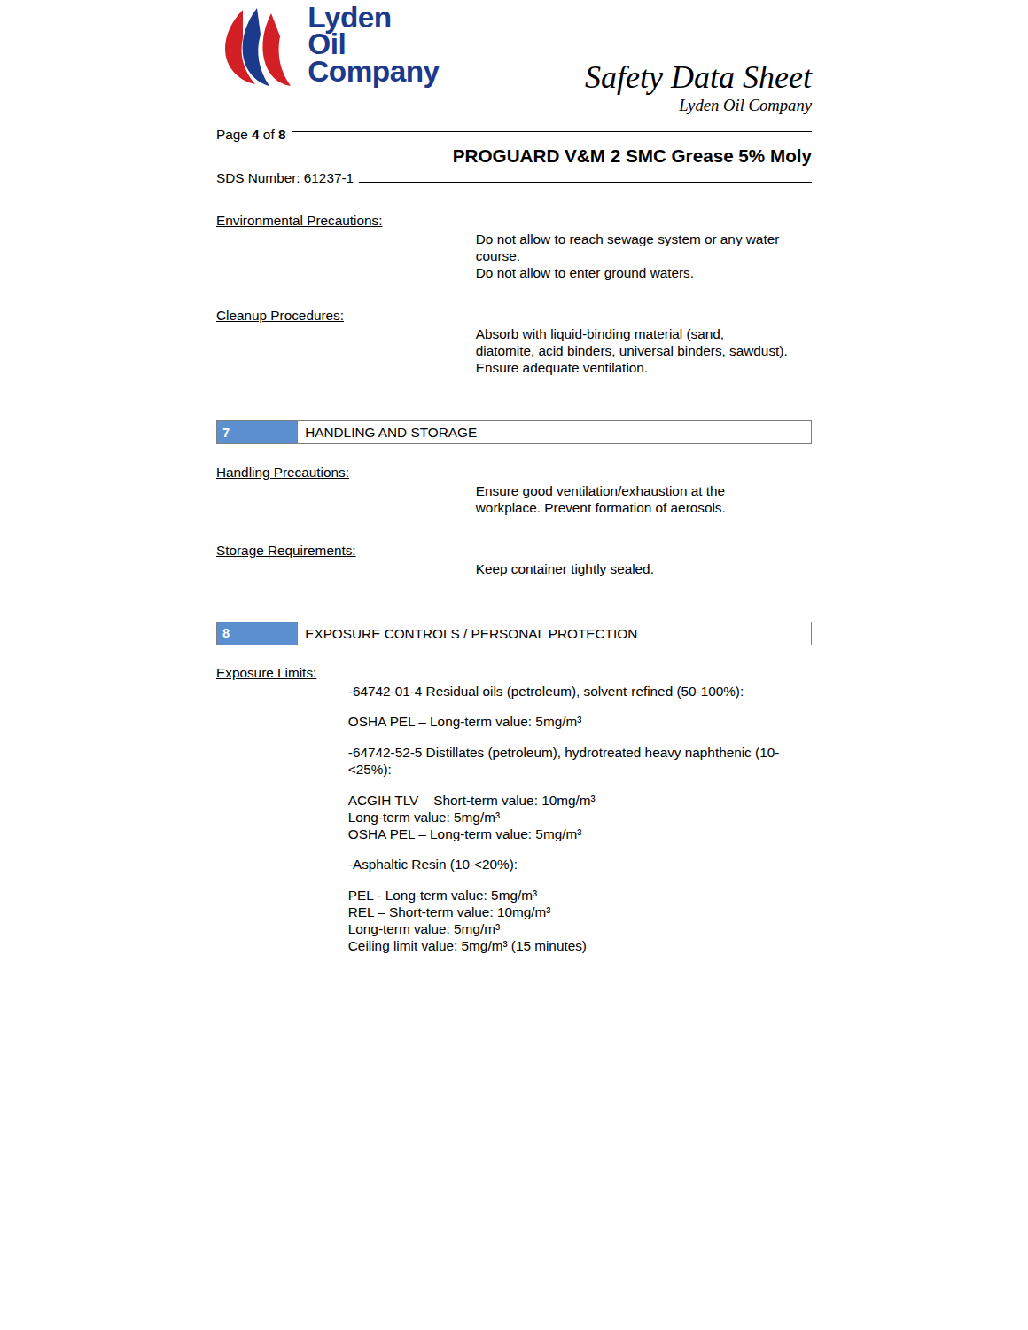Lyden Oil Company
Safety Data Sheet
Lyden Oil Company
Page 4 of 8
PROGUARD V&M 2 SMC Grease 5% Moly
SDS Number: 61237-1
Environmental Precautions:
Do not allow to reach sewage system or any water
course.
Do not allow to enter ground waters.
Cleanup Procedures:
Absorb with liquid-binding material (sand,
diatomite, acid binders, universal binders, sawdust).
Ensure adequate ventilation.
7
HANDLING AND STORAGE
Handling Precautions:
Ensure good ventilation/exhaustion at the
workplace. Prevent formation of aerosols.
Storage Requirements:
Keep container tightly sealed.
8
EXPOSURE CONTROLS / PERSONAL PROTECTION
Exposure Limits:
-64742-01-4 Residual oils (petroleum), solvent-refined (50-100%):
OSHA PEL – Long-term value: 5mg/m³
-64742-52-5 Distillates (petroleum), hydrotreated heavy naphthenic (10-<25%):
ACGIH TLV – Short-term value: 10mg/m³
Long-term value: 5mg/m³
OSHA PEL – Long-term value: 5mg/m³
-Asphaltic Resin (10-<20%):
PEL - Long-term value: 5mg/m³
REL – Short-term value: 10mg/m³
Long-term value: 5mg/m³
Ceiling limit value: 5mg/m³ (15 minutes)